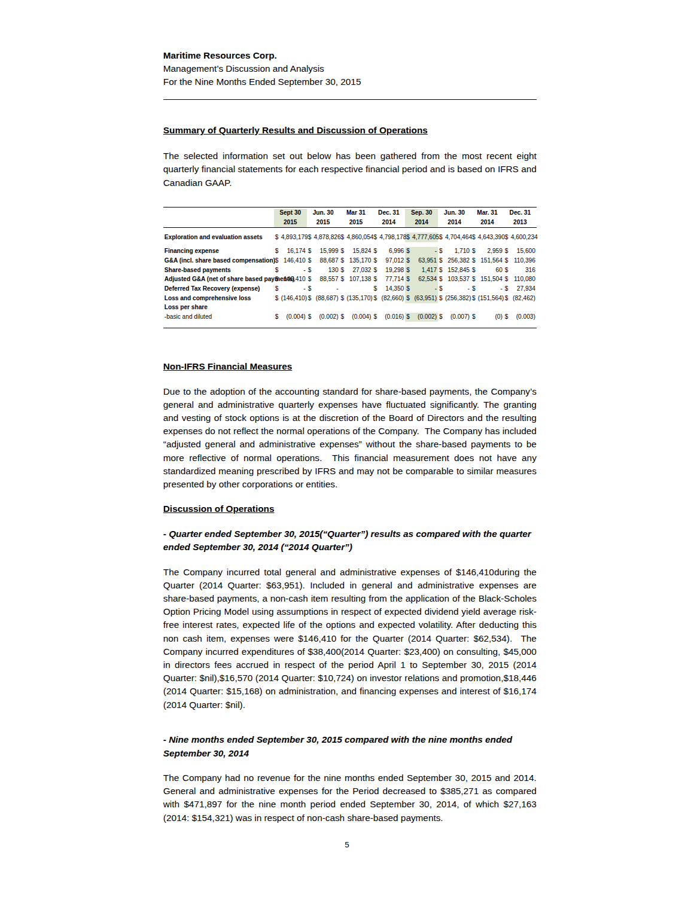Maritime Resources Corp.
Management’s Discussion and Analysis
For the Nine Months Ended September 30, 2015
Summary of Quarterly Results and Discussion of Operations
The selected information set out below has been gathered from the most recent eight quarterly financial statements for each respective financial period and is based on IFRS and Canadian GAAP.
| | Sept 30 | Jun. 30 | Mar 31 | Dec. 31 | Sep. 30 | Jun. 30 | Mar. 31 | Dec. 31 |
| --- | --- | --- | --- | --- | --- | --- | --- | --- |
| | 2015 | 2015 | 2015 | 2014 | 2014 | 2014 | 2014 | 2013 |
| Exploration and evaluation assets | $ | 4,893,179 | $ | 4,878,826 | $ | 4,860,054 | $ | 4,798,178 | $ | 4,777,605 | $ | 4,704,464 | $ | 4,643,390 | $ | 4,600,234 |
| Financing expense | $ | 16,174 | $ | 15,999 | $ | 15,824 | $ | 6,996 | $ | - | $ | 1,710 | $ | 2,959 | $ | 15,600 |
| G&A (incl. share based compensation) | $ | 146,410 | $ | 88,687 | $ | 135,170 | $ | 97,012 | $ | 63,951 | $ | 256,382 | $ | 151,564 | $ | 110,396 |
| Share-based payments | $ | - | $ | 130 | $ | 27,032 | $ | 19,298 | $ | 1,417 | $ | 152,845 | $ | 60 | $ | 316 |
| Adjusted G&A (net of share based payments) | $ | 146,410 | $ | 88,557 | $ | 107,138 | $ | 77,714 | $ | 62,534 | $ | 103,537 | $ | 151,504 | $ | 110,080 |
| Deferred Tax Recovery (expense) | $ | - | $ | - | | | $ | 14,350 | $ | - | $ | - | $ | - | $ | 27,934 |
| Loss and comprehensive loss | $ | (146,410) | $ | (88,687) | $ | (135,170) | $ | (82,660) | $ | (63,951) | $ | (256,382) | $ | (151,564) | $ | (82,462) |
| Loss per share | |
| -basic and diluted | $ | (0.004) | $ | (0.002) | $ | (0.004) | $ | (0.016) | $ | (0.002) | $ | (0.007) | $ | (0) | $ | (0.003) |
Non-IFRS Financial Measures
Due to the adoption of the accounting standard for share-based payments, the Company’s general and administrative quarterly expenses have fluctuated significantly. The granting and vesting of stock options is at the discretion of the Board of Directors and the resulting expenses do not reflect the normal operations of the Company. The Company has included “adjusted general and administrative expenses” without the share-based payments to be more reflective of normal operations. This financial measurement does not have any standardized meaning prescribed by IFRS and may not be comparable to similar measures presented by other corporations or entities.
Discussion of Operations
- Quarter ended September 30, 2015(“Quarter”) results as compared with the quarter ended September 30, 2014 (“2014 Quarter”)
The Company incurred total general and administrative expenses of $146,410during the Quarter (2014 Quarter: $63,951). Included in general and administrative expenses are share-based payments, a non-cash item resulting from the application of the Black-Scholes Option Pricing Model using assumptions in respect of expected dividend yield average risk-free interest rates, expected life of the options and expected volatility. After deducting this non cash item, expenses were $146,410 for the Quarter (2014 Quarter: $62,534). The Company incurred expenditures of $38,400(2014 Quarter: $23,400) on consulting, $45,000 in directors fees accrued in respect of the period April 1 to September 30, 2015 (2014 Quarter: $nil),$16,570 (2014 Quarter: $10,724) on investor relations and promotion,$18,446 (2014 Quarter: $15,168) on administration, and financing expenses and interest of $16,174 (2014 Quarter: $nil).
- Nine months ended September 30, 2015 compared with the nine months ended September 30, 2014
The Company had no revenue for the nine months ended September 30, 2015 and 2014. General and administrative expenses for the Period decreased to $385,271 as compared with $471,897 for the nine month period ended September 30, 2014, of which $27,163 (2014: $154,321) was in respect of non-cash share-based payments.
5